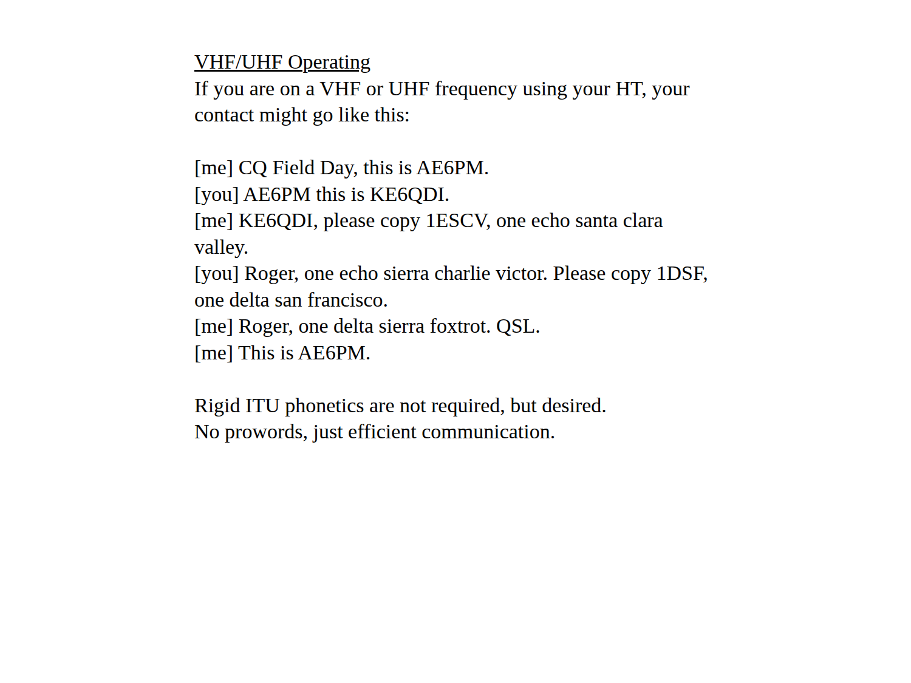VHF/UHF Operating
If you are on a VHF or UHF frequency using your HT, your contact might go like this:
[me] CQ Field Day, this is AE6PM.
[you] AE6PM this is KE6QDI.
[me] KE6QDI, please copy 1ESCV, one echo santa clara valley.
[you] Roger, one echo sierra charlie victor. Please copy 1DSF, one delta san francisco.
[me] Roger, one delta sierra foxtrot. QSL.
[me] This is AE6PM.
Rigid ITU phonetics are not required, but desired.
No prowords, just efficient communication.